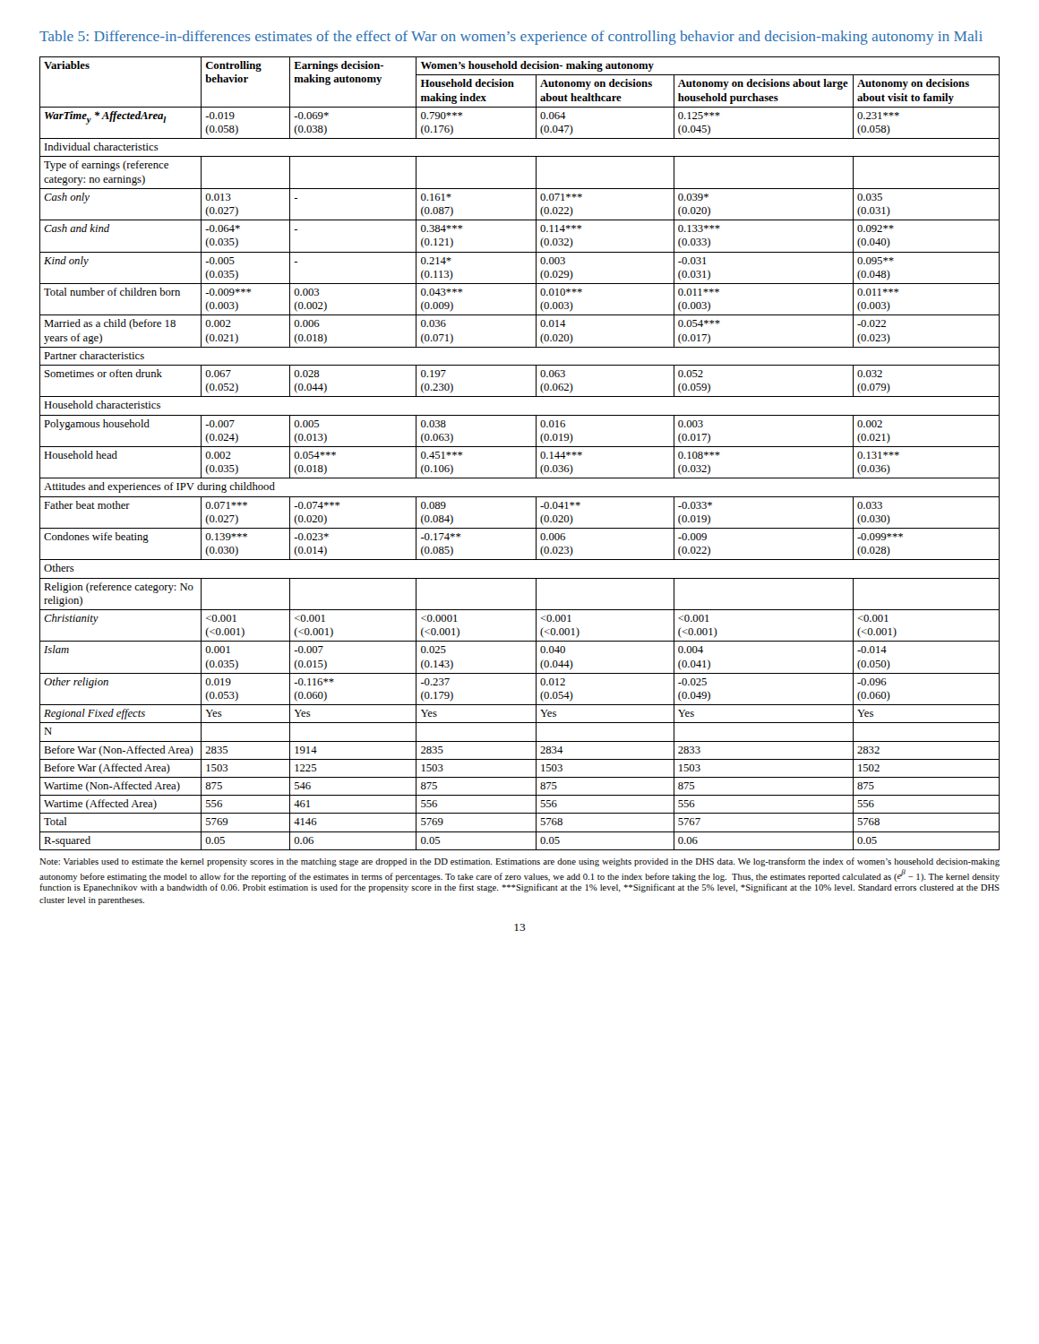Table 5: Difference-in-differences estimates of the effect of War on women’s experience of controlling behavior and decision-making autonomy in Mali
| Variables | Controlling behavior | Earnings decision-making autonomy | Women’s household decision- making autonomy |
| --- | --- | --- | --- |
| Household decision making index | Autonomy on decisions about healthcare | Autonomy on decisions about large household purchases | Autonomy on decisions about visit to family |
| WarTime y * AffectedArea l | -0.019 (0.058) | -0.069* (0.038) | 0.790*** (0.176) | 0.064 (0.047) | 0.125*** (0.045) | 0.231*** (0.058) |
| Individual characteristics |
| Type of earnings (reference category: no earnings) | | | | | | |
| Cash only | 0.013 (0.027) | - | 0.161* (0.087) | 0.071*** (0.022) | 0.039* (0.020) | 0.035 (0.031) |
| Cash and kind | -0.064* (0.035) | - | 0.384*** (0.121) | 0.114*** (0.032) | 0.133*** (0.033) | 0.092** (0.040) |
| Kind only | -0.005 (0.035) | - | 0.214* (0.113) | 0.003 (0.029) | -0.031 (0.031) | 0.095** (0.048) |
| Total number of children born | -0.009*** (0.003) | 0.003 (0.002) | 0.043*** (0.009) | 0.010*** (0.003) | 0.011*** (0.003) | 0.011*** (0.003) |
| Married as a child (before 18 years of age) | 0.002 (0.021) | 0.006 (0.018) | 0.036 (0.071) | 0.014 (0.020) | 0.054*** (0.017) | -0.022 (0.023) |
| Partner characteristics |
| Sometimes or often drunk | 0.067 (0.052) | 0.028 (0.044) | 0.197 (0.230) | 0.063 (0.062) | 0.052 (0.059) | 0.032 (0.079) |
| Household characteristics |
| Polygamous household | -0.007 (0.024) | 0.005 (0.013) | 0.038 (0.063) | 0.016 (0.019) | 0.003 (0.017) | 0.002 (0.021) |
| Household head | 0.002 (0.035) | 0.054*** (0.018) | 0.451*** (0.106) | 0.144*** (0.036) | 0.108*** (0.032) | 0.131*** (0.036) |
| Attitudes and experiences of IPV during childhood |
| Father beat mother | 0.071*** (0.027) | -0.074*** (0.020) | 0.089 (0.084) | -0.041** (0.020) | -0.033* (0.019) | 0.033 (0.030) |
| Condones wife beating | 0.139*** (0.030) | -0.023* (0.014) | -0.174** (0.085) | 0.006 (0.023) | -0.009 (0.022) | -0.099*** (0.028) |
| Others |
| Religion (reference category: No religion) | | | | | | |
| Christianity | <0.001 (<0.001) | <0.001 (<0.001) | <0.0001 (<0.001) | <0.001 (<0.001) | <0.001 (<0.001) | <0.001 (<0.001) |
| Islam | 0.001 (0.035) | -0.007 (0.015) | 0.025 (0.143) | 0.040 (0.044) | 0.004 (0.041) | -0.014 (0.050) |
| Other religion | 0.019 (0.053) | -0.116** (0.060) | -0.237 (0.179) | 0.012 (0.054) | -0.025 (0.049) | -0.096 (0.060) |
| Regional Fixed effects | Yes | Yes | Yes | Yes | Yes | Yes |
| N | | | | | | |
| Before War (Non-Affected Area) | 2835 | 1914 | 2835 | 2834 | 2833 | 2832 |
| Before War (Affected Area) | 1503 | 1225 | 1503 | 1503 | 1503 | 1502 |
| Wartime (Non-Affected Area) | 875 | 546 | 875 | 875 | 875 | 875 |
| Wartime (Affected Area) | 556 | 461 | 556 | 556 | 556 | 556 |
| Total | 5769 | 4146 | 5769 | 5768 | 5767 | 5768 |
| R-squared | 0.05 | 0.06 | 0.05 | 0.05 | 0.06 | 0.05 |
Note: Variables used to estimate the kernel propensity scores in the matching stage are dropped in the DD estimation. Estimations are done using weights provided in the DHS data. We log-transform the index of women’s household decision-making autonomy before estimating the model to allow for the reporting of the estimates in terms of percentages. To take care of zero values, we add 0.1 to the index before taking the log. Thus, the estimates reported calculated as (eβ − 1). The kernel density function is Epanechnikov with a bandwidth of 0.06. Probit estimation is used for the propensity score in the first stage. ***Significant at the 1% level, **Significant at the 5% level, *Significant at the 10% level. Standard errors clustered at the DHS cluster level in parentheses.
13